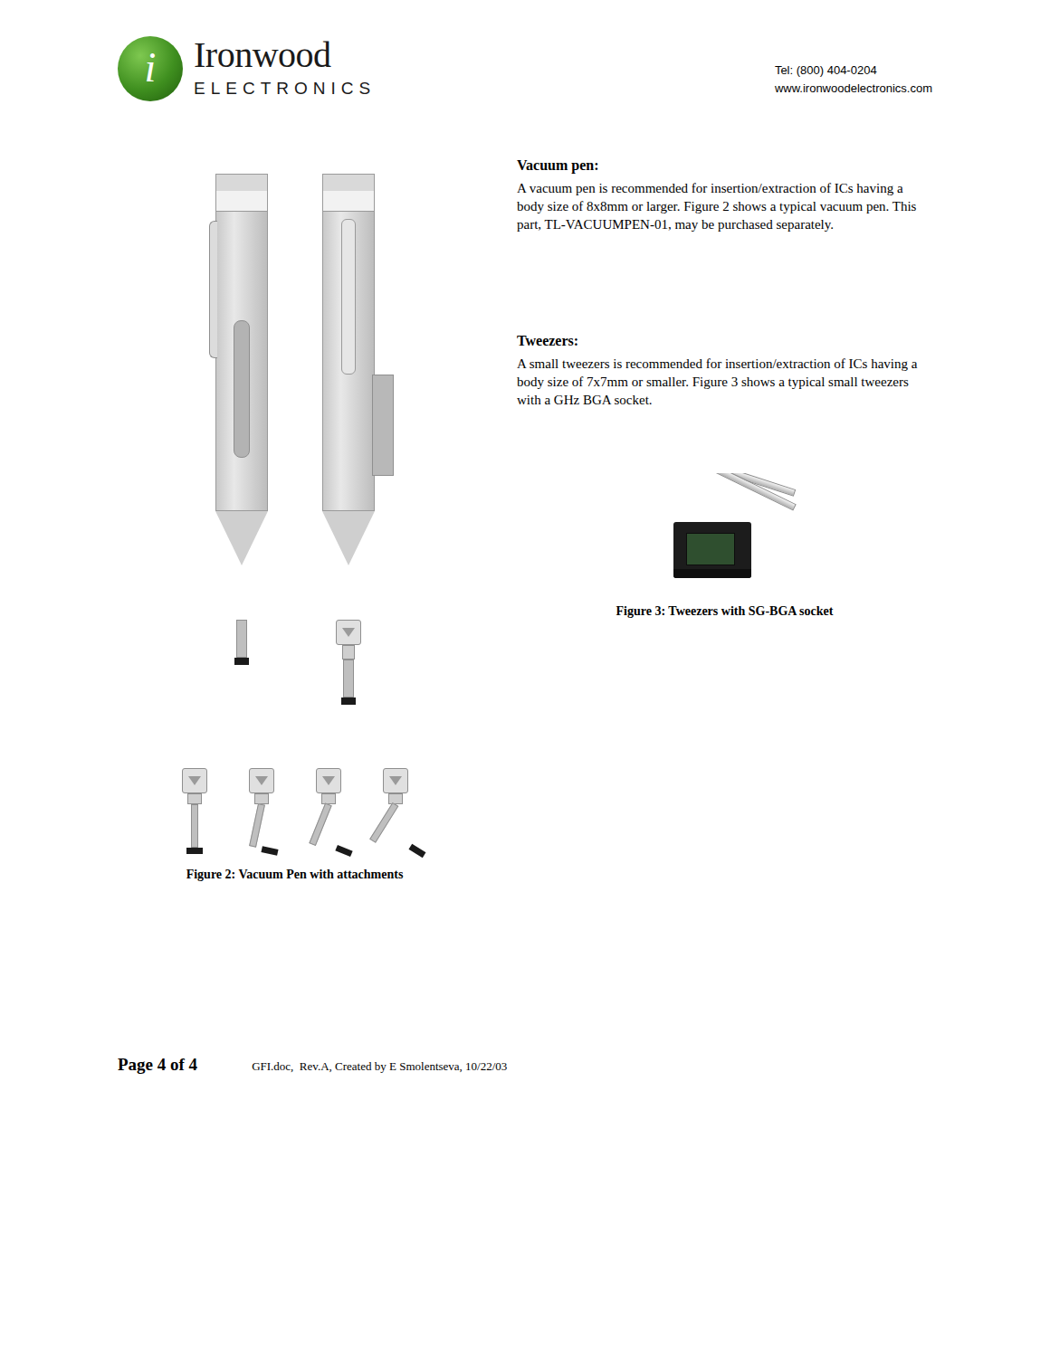Ironwood
ELECTRONICS
Tel: (800) 404-0204
www.ironwoodelectronics.com
Figure 2: Vacuum Pen with attachments
Vacuum pen:
A vacuum pen is recommended for insertion/extraction of ICs having a body size of 8x8mm or larger. Figure 2 shows a typical vacuum pen. This part, TL-VACUUMPEN-01, may be purchased separately.
Tweezers:
A small tweezers is recommended for insertion/extraction of ICs having a body size of 7x7mm or smaller. Figure 3 shows a typical small tweezers with a GHz BGA socket.
Figure 3: Tweezers with SG-BGA socket
Page 4 of 4
GFI.doc, Rev.A, Created by E Smolentseva, 10/22/03